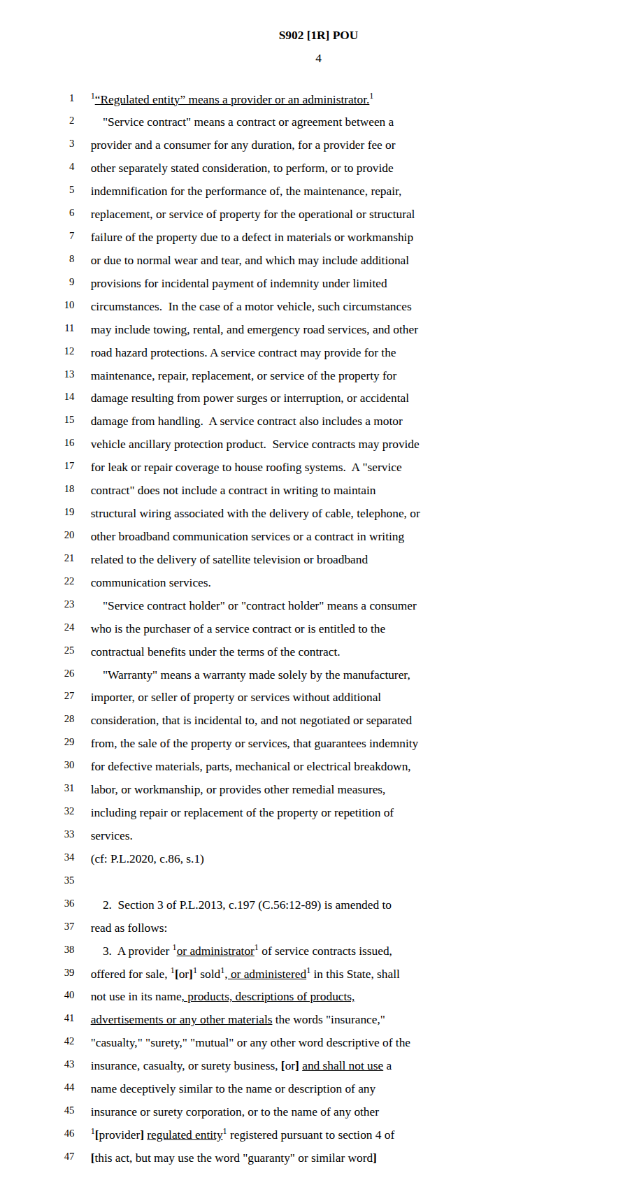S902 [1R] POU
4
1“Regulated entity” means a provider or an administrator. 1
"Service contract" means a contract or agreement between a
provider and a consumer for any duration, for a provider fee or
other separately stated consideration, to perform, or to provide
indemnification for the performance of, the maintenance, repair,
replacement, or service of property for the operational or structural
failure of the property due to a defect in materials or workmanship
or due to normal wear and tear, and which may include additional
provisions for incidental payment of indemnity under limited
circumstances. In the case of a motor vehicle, such circumstances
may include towing, rental, and emergency road services, and other
road hazard protections. A service contract may provide for the
maintenance, repair, replacement, or service of the property for
damage resulting from power surges or interruption, or accidental
damage from handling. A service contract also includes a motor
vehicle ancillary protection product. Service contracts may provide
for leak or repair coverage to house roofing systems. A "service
contract" does not include a contract in writing to maintain
structural wiring associated with the delivery of cable, telephone, or
other broadband communication services or a contract in writing
related to the delivery of satellite television or broadband
communication services.
"Service contract holder" or "contract holder" means a consumer
who is the purchaser of a service contract or is entitled to the
contractual benefits under the terms of the contract.
"Warranty" means a warranty made solely by the manufacturer,
importer, or seller of property or services without additional
consideration, that is incidental to, and not negotiated or separated
from, the sale of the property or services, that guarantees indemnity
for defective materials, parts, mechanical or electrical breakdown,
labor, or workmanship, or provides other remedial measures,
including repair or replacement of the property or repetition of
services.
(cf: P.L.2020, c.86, s.1)
2. Section 3 of P.L.2013, c.197 (C.56:12-89) is amended to
read as follows:
3. A provider 1 or administrator 1 of service contracts issued,
offered for sale, 1[or] 1 sold1, or administered 1 in this State, shall
not use in its name, products, descriptions of products,
advertisements or any other materials the words "insurance,"
"casualty," "surety," "mutual" or any other word descriptive of the
insurance, casualty, or surety business, [or] and shall not use a
name deceptively similar to the name or description of any
insurance or surety corporation, or to the name of any other
1[provider] regulated entity 1 registered pursuant to section 4 of
[this act, but may use the word "guaranty" or similar word]